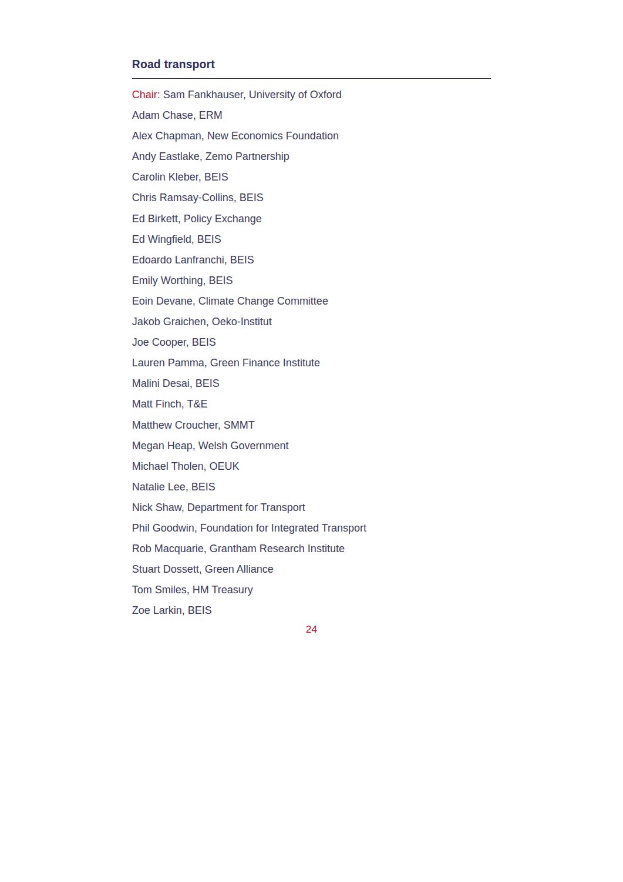Road transport
Chair: Sam Fankhauser, University of Oxford
Adam Chase, ERM
Alex Chapman, New Economics Foundation
Andy Eastlake, Zemo Partnership
Carolin Kleber, BEIS
Chris Ramsay-Collins, BEIS
Ed Birkett, Policy Exchange
Ed Wingfield, BEIS
Edoardo Lanfranchi, BEIS
Emily Worthing, BEIS
Eoin Devane, Climate Change Committee
Jakob Graichen, Oeko-Institut
Joe Cooper, BEIS
Lauren Pamma, Green Finance Institute
Malini Desai, BEIS
Matt Finch, T&E
Matthew Croucher, SMMT
Megan Heap, Welsh Government
Michael Tholen, OEUK
Natalie Lee, BEIS
Nick Shaw, Department for Transport
Phil Goodwin, Foundation for Integrated Transport
Rob Macquarie, Grantham Research Institute
Stuart Dossett, Green Alliance
Tom Smiles, HM Treasury
Zoe Larkin, BEIS
24